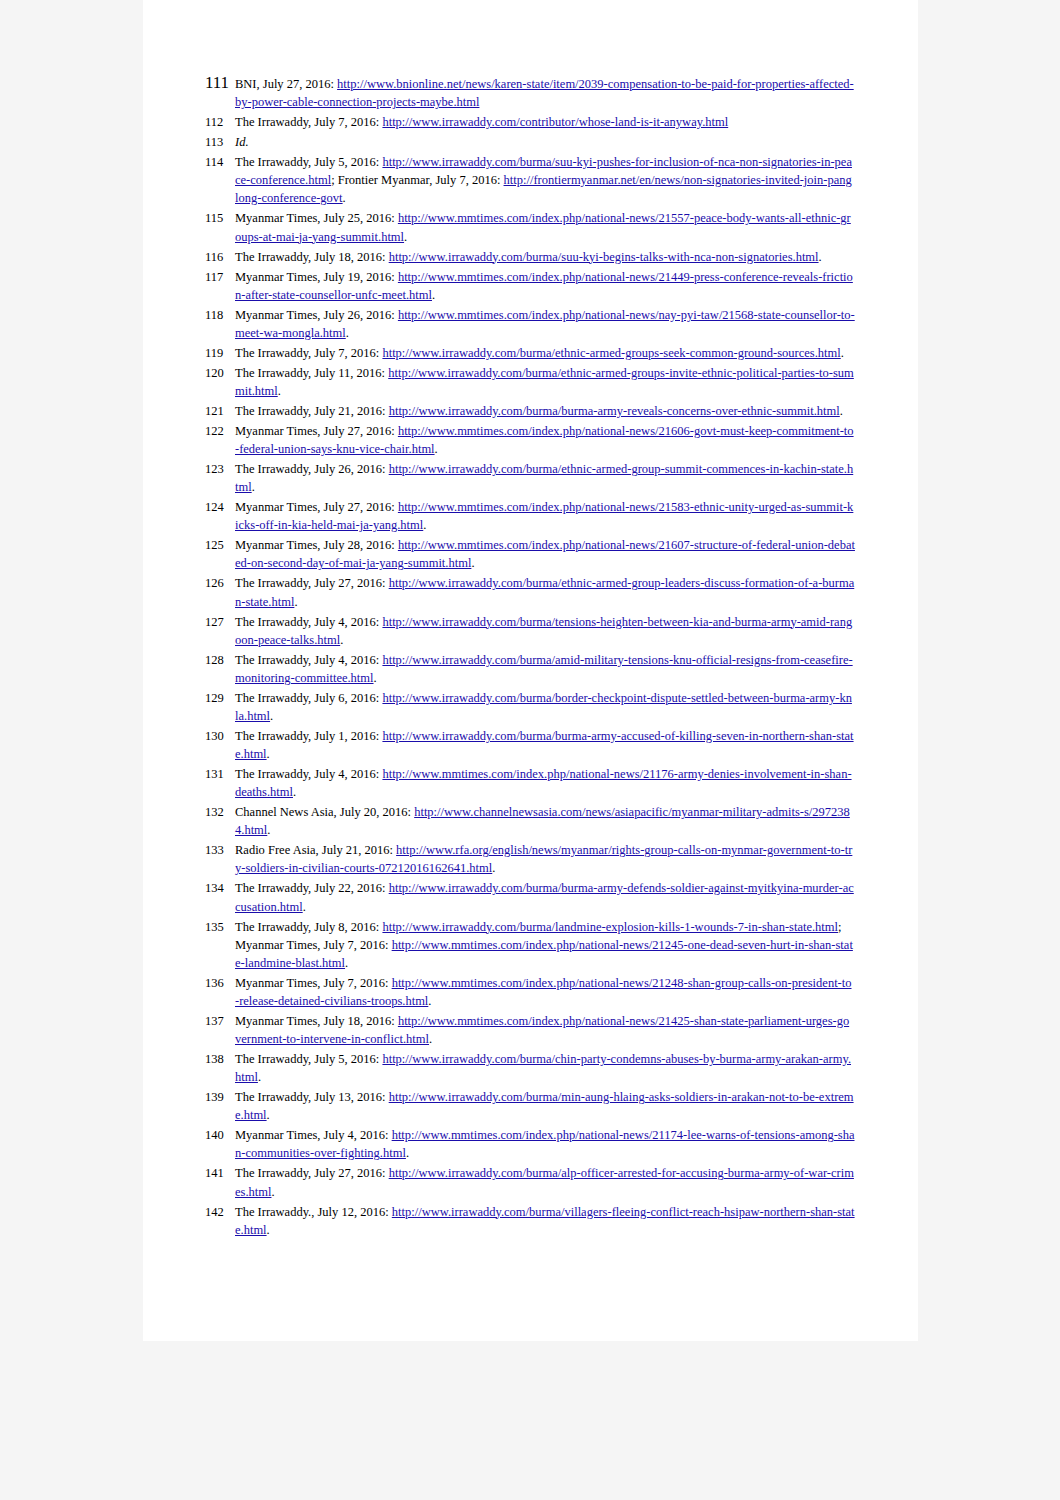111 BNI, July 27, 2016: http://www.bnionline.net/news/karen-state/item/2039-compensation-to-be-paid-for-properties-affected-by-power-cable-connection-projects-maybe.html
112 The Irrawaddy, July 7, 2016: http://www.irrawaddy.com/contributor/whose-land-is-it-anyway.html
113 Id.
114 The Irrawaddy, July 5, 2016: http://www.irrawaddy.com/burma/suu-kyi-pushes-for-inclusion-of-nca-non-signatories-in-peace-conference.html; Frontier Myanmar, July 7, 2016: http://frontiermyanmar.net/en/news/non-signatories-invited-join-panglong-conference-govt.
115 Myanmar Times, July 25, 2016: http://www.mmtimes.com/index.php/national-news/21557-peace-body-wants-all-ethnic-groups-at-mai-ja-yang-summit.html.
116 The Irrawaddy, July 18, 2016: http://www.irrawaddy.com/burma/suu-kyi-begins-talks-with-nca-non-signatories.html.
117 Myanmar Times, July 19, 2016: http://www.mmtimes.com/index.php/national-news/21449-press-conference-reveals-friction-after-state-counsellor-unfc-meet.html.
118 Myanmar Times, July 26, 2016: http://www.mmtimes.com/index.php/national-news/nay-pyi-taw/21568-state-counsellor-to-meet-wa-mongla.html.
119 The Irrawaddy, July 7, 2016: http://www.irrawaddy.com/burma/ethnic-armed-groups-seek-common-ground-sources.html.
120 The Irrawaddy, July 11, 2016: http://www.irrawaddy.com/burma/ethnic-armed-groups-invite-ethnic-political-parties-to-summit.html.
121 The Irrawaddy, July 21, 2016: http://www.irrawaddy.com/burma/burma-army-reveals-concerns-over-ethnic-summit.html.
122 Myanmar Times, July 27, 2016: http://www.mmtimes.com/index.php/national-news/21606-govt-must-keep-commitment-to-federal-union-says-knu-vice-chair.html.
123 The Irrawaddy, July 26, 2016: http://www.irrawaddy.com/burma/ethnic-armed-group-summit-commences-in-kachin-state.html.
124 Myanmar Times, July 27, 2016: http://www.mmtimes.com/index.php/national-news/21583-ethnic-unity-urged-as-summit-kicks-off-in-kia-held-mai-ja-yang.html.
125 Myanmar Times, July 28, 2016: http://www.mmtimes.com/index.php/national-news/21607-structure-of-federal-union-debated-on-second-day-of-mai-ja-yang-summit.html.
126 The Irrawaddy, July 27, 2016: http://www.irrawaddy.com/burma/ethnic-armed-group-leaders-discuss-formation-of-a-burman-state.html.
127 The Irrawaddy, July 4, 2016: http://www.irrawaddy.com/burma/tensions-heighten-between-kia-and-burma-army-amid-rangoon-peace-talks.html.
128 The Irrawaddy, July 4, 2016: http://www.irrawaddy.com/burma/amid-military-tensions-knu-official-resigns-from-ceasefire-monitoring-committee.html.
129 The Irrawaddy, July 6, 2016: http://www.irrawaddy.com/burma/border-checkpoint-dispute-settled-between-burma-army-knla.html.
130 The Irrawaddy, July 1, 2016: http://www.irrawaddy.com/burma/burma-army-accused-of-killing-seven-in-northern-shan-state.html.
131 The Irrawaddy, July 4, 2016: http://www.mmtimes.com/index.php/national-news/21176-army-denies-involvement-in-shan-deaths.html.
132 Channel News Asia, July 20, 2016: http://www.channelnewsasia.com/news/asiapacific/myanmar-military-admits-s/2972384.html.
133 Radio Free Asia, July 21, 2016: http://www.rfa.org/english/news/myanmar/rights-group-calls-on-mynmar-government-to-try-soldiers-in-civilian-courts-07212016162641.html.
134 The Irrawaddy, July 22, 2016: http://www.irrawaddy.com/burma/burma-army-defends-soldier-against-myitkyina-murder-accusation.html.
135 The Irrawaddy, July 8, 2016: http://www.irrawaddy.com/burma/landmine-explosion-kills-1-wounds-7-in-shan-state.html; Myanmar Times, July 7, 2016: http://www.mmtimes.com/index.php/national-news/21245-one-dead-seven-hurt-in-shan-state-landmine-blast.html.
136 Myanmar Times, July 7, 2016: http://www.mmtimes.com/index.php/national-news/21248-shan-group-calls-on-president-to-release-detained-civilians-troops.html.
137 Myanmar Times, July 18, 2016: http://www.mmtimes.com/index.php/national-news/21425-shan-state-parliament-urges-government-to-intervene-in-conflict.html.
138 The Irrawaddy, July 5, 2016: http://www.irrawaddy.com/burma/chin-party-condemns-abuses-by-burma-army-arakan-army.html.
139 The Irrawaddy, July 13, 2016: http://www.irrawaddy.com/burma/min-aung-hlaing-asks-soldiers-in-arakan-not-to-be-extreme.html.
140 Myanmar Times, July 4, 2016: http://www.mmtimes.com/index.php/national-news/21174-lee-warns-of-tensions-among-shan-communities-over-fighting.html.
141 The Irrawaddy, July 27, 2016: http://www.irrawaddy.com/burma/alp-officer-arrested-for-accusing-burma-army-of-war-crimes.html.
142 The Irrawaddy., July 12, 2016: http://www.irrawaddy.com/burma/villagers-fleeing-conflict-reach-hsipaw-northern-shan-state.html.